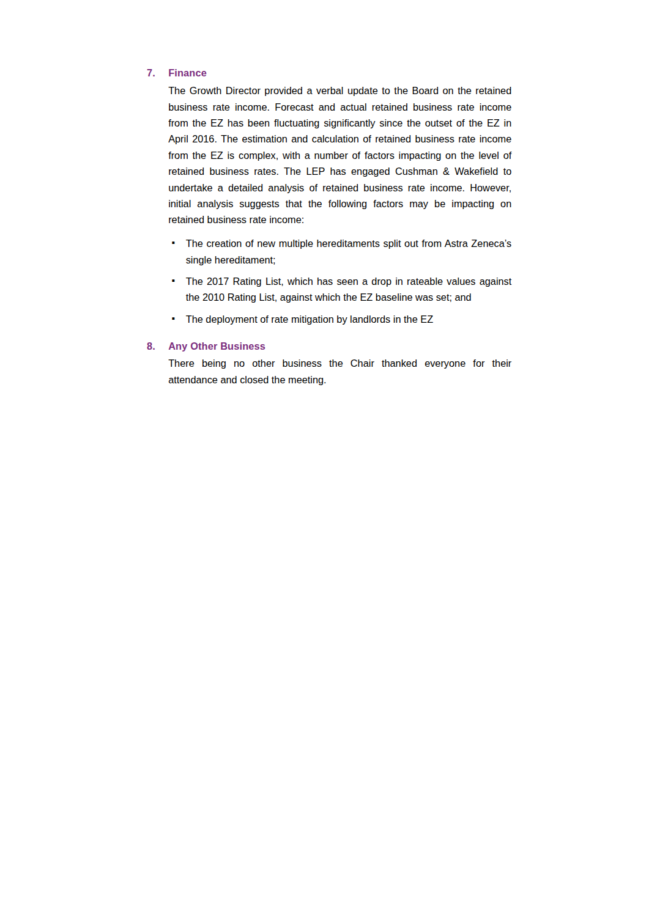Finance
The Growth Director provided a verbal update to the Board on the retained business rate income. Forecast and actual retained business rate income from the EZ has been fluctuating significantly since the outset of the EZ in April 2016. The estimation and calculation of retained business rate income from the EZ is complex, with a number of factors impacting on the level of retained business rates. The LEP has engaged Cushman & Wakefield to undertake a detailed analysis of retained business rate income. However, initial analysis suggests that the following factors may be impacting on retained business rate income:
The creation of new multiple hereditaments split out from Astra Zeneca’s single hereditament;
The 2017 Rating List, which has seen a drop in rateable values against the 2010 Rating List, against which the EZ baseline was set; and
The deployment of rate mitigation by landlords in the EZ
Any Other Business
There being no other business the Chair thanked everyone for their attendance and closed the meeting.